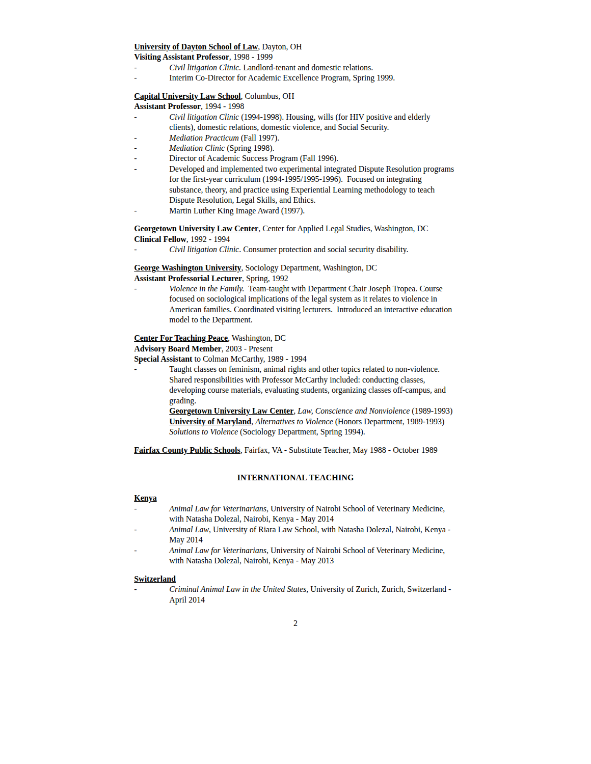University of Dayton School of Law, Dayton, OH
Visiting Assistant Professor, 1998 - 1999
Civil litigation Clinic. Landlord-tenant and domestic relations.
Interim Co-Director for Academic Excellence Program, Spring 1999.
Capital University Law School, Columbus, OH
Assistant Professor, 1994 - 1998
Civil litigation Clinic (1994-1998). Housing, wills (for HIV positive and elderly clients), domestic relations, domestic violence, and Social Security.
Mediation Practicum (Fall 1997).
Mediation Clinic (Spring 1998).
Director of Academic Success Program (Fall 1996).
Developed and implemented two experimental integrated Dispute Resolution programs for the first-year curriculum (1994-1995/1995-1996). Focused on integrating substance, theory, and practice using Experiential Learning methodology to teach Dispute Resolution, Legal Skills, and Ethics.
Martin Luther King Image Award (1997).
Georgetown University Law Center, Center for Applied Legal Studies, Washington, DC
Clinical Fellow, 1992 - 1994
Civil litigation Clinic. Consumer protection and social security disability.
George Washington University, Sociology Department, Washington, DC
Assistant Professorial Lecturer, Spring, 1992
Violence in the Family. Team-taught with Department Chair Joseph Tropea. Course focused on sociological implications of the legal system as it relates to violence in American families. Coordinated visiting lecturers. Introduced an interactive education model to the Department.
Center For Teaching Peace, Washington, DC
Advisory Board Member, 2003 - Present
Special Assistant to Colman McCarthy, 1989 - 1994
Taught classes on feminism, animal rights and other topics related to non-violence. Shared responsibilities with Professor McCarthy included: conducting classes, developing course materials, evaluating students, organizing classes off-campus, and grading.
Georgetown University Law Center, Law, Conscience and Nonviolence (1989-1993)
University of Maryland, Alternatives to Violence (Honors Department, 1989-1993) Solutions to Violence (Sociology Department, Spring 1994).
Fairfax County Public Schools, Fairfax, VA - Substitute Teacher, May 1988 - October 1989
INTERNATIONAL TEACHING
Kenya
Animal Law for Veterinarians, University of Nairobi School of Veterinary Medicine, with Natasha Dolezal, Nairobi, Kenya - May 2014
Animal Law, University of Riara Law School, with Natasha Dolezal, Nairobi, Kenya - May 2014
Animal Law for Veterinarians, University of Nairobi School of Veterinary Medicine, with Natasha Dolezal, Nairobi, Kenya - May 2013
Switzerland
Criminal Animal Law in the United States, University of Zurich, Zurich, Switzerland - April 2014
2